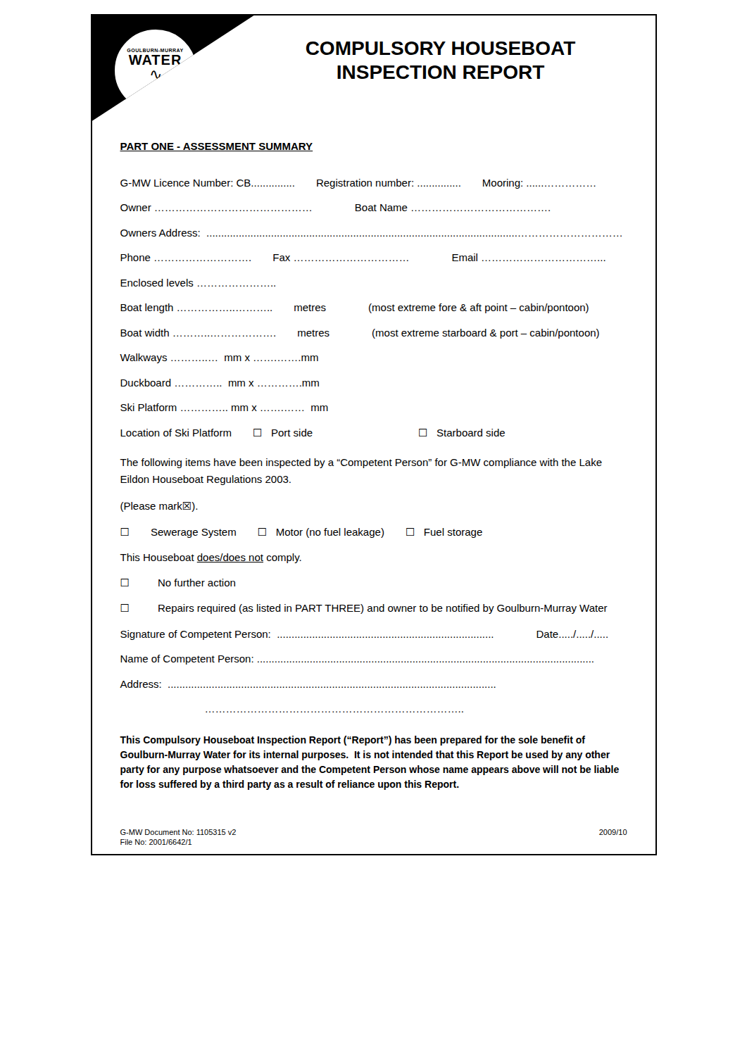GOULBURN-MURRAY
WATER
∿
∿
COMPULSORY HOUSEBOAT
INSPECTION REPORT
PART ONE - ASSESSMENT SUMMARY
G-MW Licence Number: CB............... Registration number: ............... Mooring: ......……………
Owner ……………………………………… Boat Name ………………………………….
Owners Address: ..........................................................................................................…………………………
Phone ………………………. Fax …………………………… Email ……………………………...
Enclosed levels …………………..
Boat length ……………..……….. metres (most extreme fore & aft point – cabin/pontoon)
Boat width ………..………………. metres (most extreme starboard & port – cabin/pontoon)
Walkways ………..… mm x …….…….mm
Duckboard ………….. mm x ………….mm
Ski Platform ………….. mm x …….…… mm
Location of Ski Platform ☐ Port side ☐ Starboard side
The following items have been inspected by a “Competent Person” for G-MW compliance with the Lake Eildon Houseboat Regulations 2003.
(Please mark☒).
☐ Sewerage System ☐ Motor (no fuel leakage) ☐ Fuel storage
This Houseboat does/does not comply.
☐ No further action
☐ Repairs required (as listed in PART THREE) and owner to be notified by Goulburn-Murray Water
Signature of Competent Person: .......................................................................... Date...../...../.....
Name of Competent Person: ...................................................................................................................
Address: ................................................................................................................
………………………………………………………………..
This Compulsory Houseboat Inspection Report (“Report”) has been prepared for the sole benefit of Goulburn-Murray Water for its internal purposes. It is not intended that this Report be used by any other party for any purpose whatsoever and the Competent Person whose name appears above will not be liable for loss suffered by a third party as a result of reliance upon this Report.
G-MW Document No: 1105315 v2
File No: 2001/6642/1
2009/10